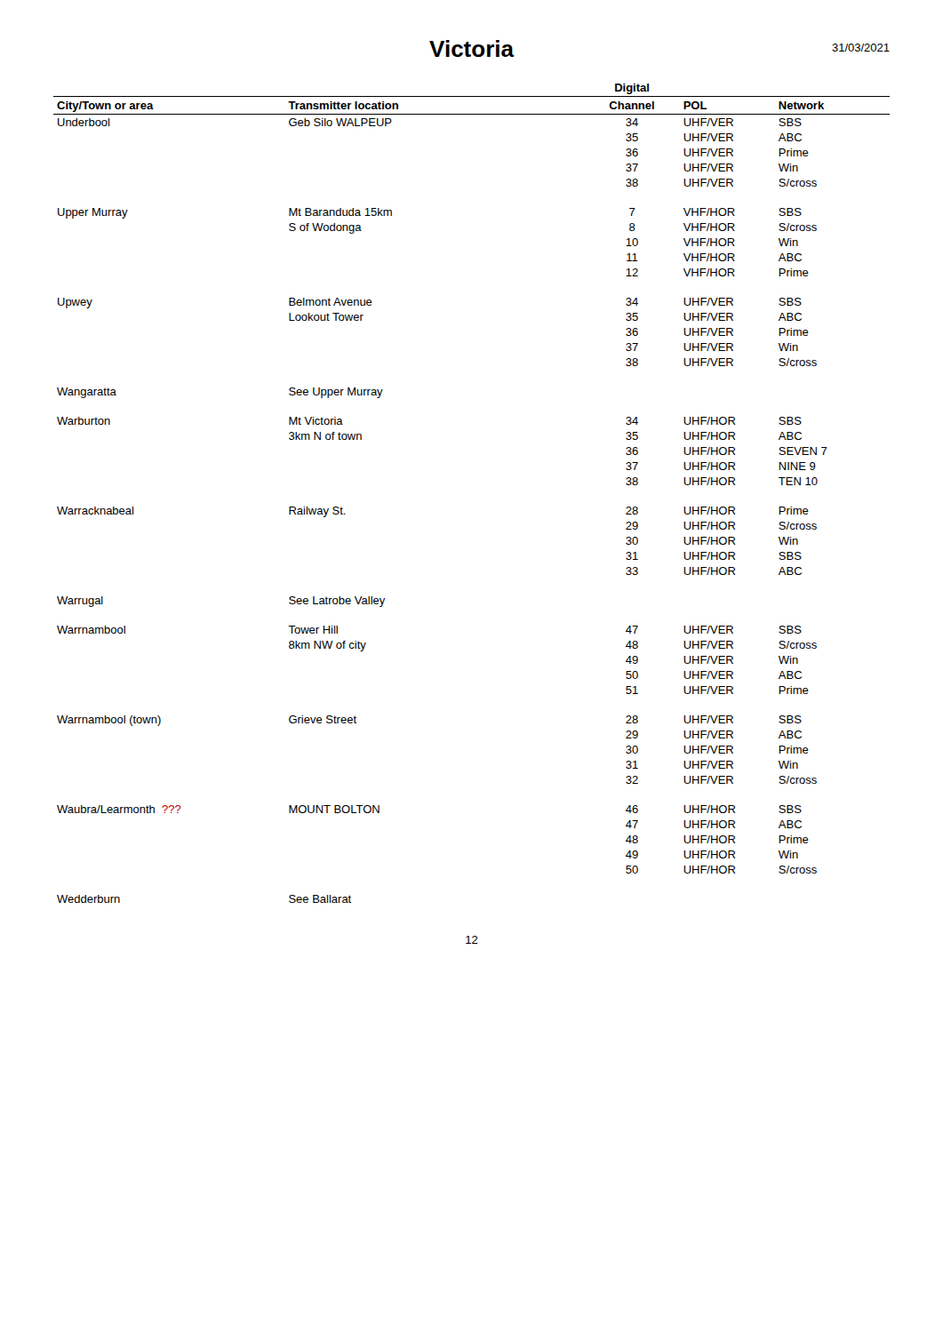Victoria
31/03/2021
| | | Digital | | |
| --- | --- | --- | --- | --- |
| City/Town or area | Transmitter location | Channel | POL | Network |
| Underbool | Geb Silo WALPEUP | 34 | UHF/VER | SBS |
| | | 35 | UHF/VER | ABC |
| | | 36 | UHF/VER | Prime |
| | | 37 | UHF/VER | Win |
| | | 38 | UHF/VER | S/cross |
| Upper Murray | Mt Baranduda 15km | 7 | VHF/HOR | SBS |
| | S of Wodonga | 8 | VHF/HOR | S/cross |
| | | 10 | VHF/HOR | Win |
| | | 11 | VHF/HOR | ABC |
| | | 12 | VHF/HOR | Prime |
| Upwey | Belmont Avenue | 34 | UHF/VER | SBS |
| | Lookout Tower | 35 | UHF/VER | ABC |
| | | 36 | UHF/VER | Prime |
| | | 37 | UHF/VER | Win |
| | | 38 | UHF/VER | S/cross |
| Wangaratta | See Upper Murray | | | |
| Warburton | Mt Victoria | 34 | UHF/HOR | SBS |
| | 3km N of town | 35 | UHF/HOR | ABC |
| | | 36 | UHF/HOR | SEVEN 7 |
| | | 37 | UHF/HOR | NINE 9 |
| | | 38 | UHF/HOR | TEN 10 |
| Warracknabeal | Railway St. | 28 | UHF/HOR | Prime |
| | | 29 | UHF/HOR | S/cross |
| | | 30 | UHF/HOR | Win |
| | | 31 | UHF/HOR | SBS |
| | | 33 | UHF/HOR | ABC |
| Warrugal | See Latrobe Valley | | | |
| Warrnambool | Tower Hill | 47 | UHF/VER | SBS |
| | 8km NW of city | 48 | UHF/VER | S/cross |
| | | 49 | UHF/VER | Win |
| | | 50 | UHF/VER | ABC |
| | | 51 | UHF/VER | Prime |
| Warrnambool (town) | Grieve Street | 28 | UHF/VER | SBS |
| | | 29 | UHF/VER | ABC |
| | | 30 | UHF/VER | Prime |
| | | 31 | UHF/VER | Win |
| | | 32 | UHF/VER | S/cross |
| Waubra/Learmonth ??? | MOUNT BOLTON | 46 | UHF/HOR | SBS |
| | | 47 | UHF/HOR | ABC |
| | | 48 | UHF/HOR | Prime |
| | | 49 | UHF/HOR | Win |
| | | 50 | UHF/HOR | S/cross |
| Wedderburn | See Ballarat | | | |
12